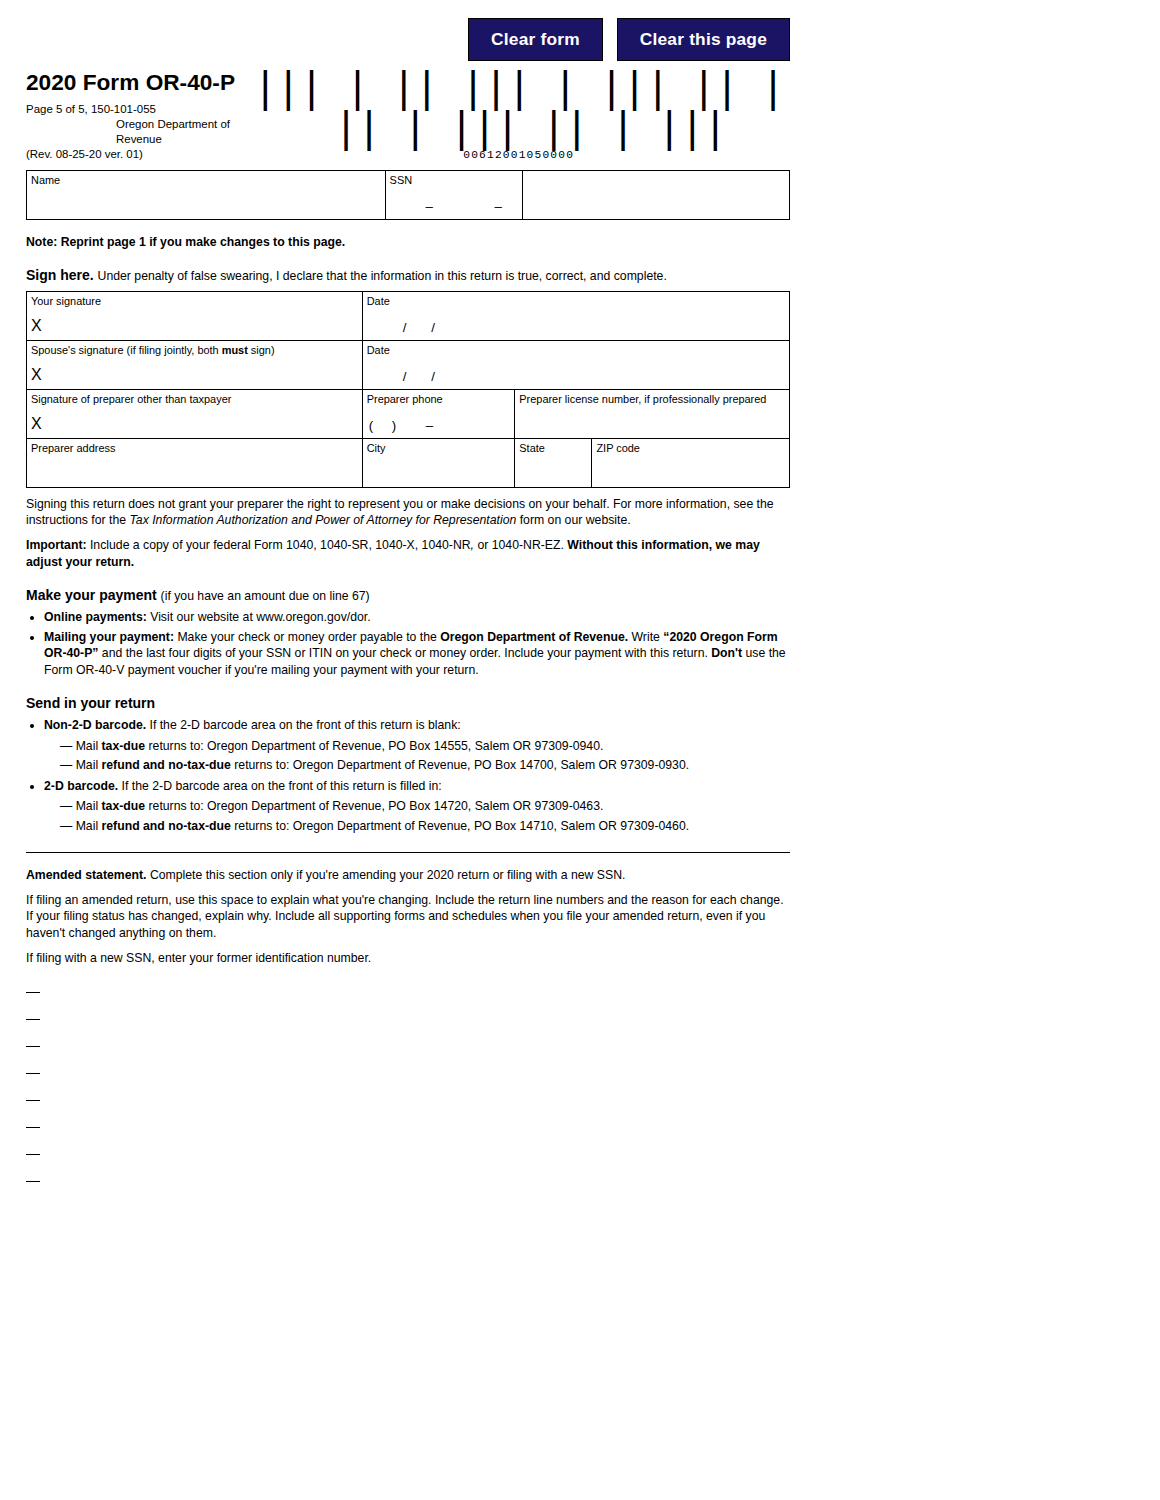Clear form
Clear this page
2020 Form OR-40-P
Page 5 of 5, 150-101-055 Oregon Department of Revenue
(Rev. 08-25-20 ver. 01)
||| | || ||| | ||| || | || | ||| || | |||
00612001050000
| Name | SSN – – | |
Note: Reprint page 1 if you make changes to this page.
Sign here. Under penalty of false swearing, I declare that the information in this return is true, correct, and complete.
| Your signature X | Date / / |
| Spouse's signature (if filing jointly, both must sign) X | Date / / |
| Signature of preparer other than taxpayer X | Preparer phone ( ) – | Preparer license number, if professionally prepared |
| Preparer address | City | / State / ZIP code / |
Signing this return does not grant your preparer the right to represent you or make decisions on your behalf. For more information, see the instructions for the Tax Information Authorization and Power of Attorney for Representation form on our website.
Important: Include a copy of your federal Form 1040, 1040-SR, 1040-X, 1040-NR, or 1040-NR-EZ. Without this information, we may adjust your return.
Make your payment (if you have an amount due on line 67)
Online payments: Visit our website at www.oregon.gov/dor.
Mailing your payment: Make your check or money order payable to the Oregon Department of Revenue. Write “2020 Oregon Form OR-40-P” and the last four digits of your SSN or ITIN on your check or money order. Include your payment with this return. Don't use the Form OR-40-V payment voucher if you're mailing your payment with your return.
Send in your return
Non-2-D barcode. If the 2-D barcode area on the front of this return is blank:
Mail tax-due returns to: Oregon Department of Revenue, PO Box 14555, Salem OR 97309-0940.
Mail refund and no-tax-due returns to: Oregon Department of Revenue, PO Box 14700, Salem OR 97309-0930.
2-D barcode. If the 2-D barcode area on the front of this return is filled in:
Mail tax-due returns to: Oregon Department of Revenue, PO Box 14720, Salem OR 97309-0463.
Mail refund and no-tax-due returns to: Oregon Department of Revenue, PO Box 14710, Salem OR 97309-0460.
Amended statement. Complete this section only if you're amending your 2020 return or filing with a new SSN.
If filing an amended return, use this space to explain what you're changing. Include the return line numbers and the reason for each change. If your filing status has changed, explain why. Include all supporting forms and schedules when you file your amended return, even if you haven't changed anything on them.
If filing with a new SSN, enter your former identification number.